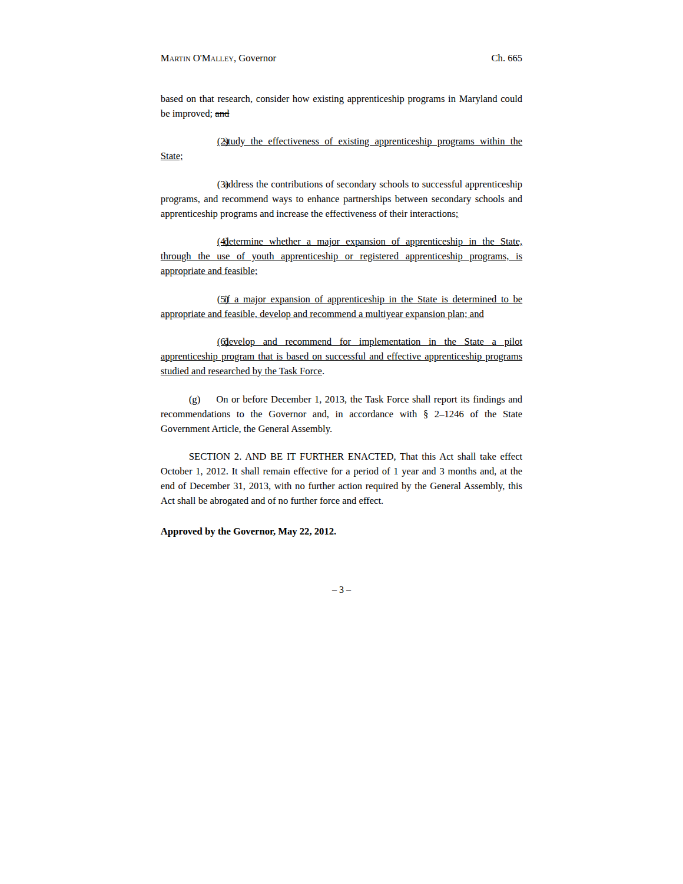Martin O'Malley, Governor Ch. 665
based on that research, consider how existing apprenticeship programs in Maryland could be improved; and
(2) study the effectiveness of existing apprenticeship programs within the State;
(3) address the contributions of secondary schools to successful apprenticeship programs, and recommend ways to enhance partnerships between secondary schools and apprenticeship programs and increase the effectiveness of their interactions;
(4) determine whether a major expansion of apprenticeship in the State, through the use of youth apprenticeship or registered apprenticeship programs, is appropriate and feasible;
(5) if a major expansion of apprenticeship in the State is determined to be appropriate and feasible, develop and recommend a multiyear expansion plan; and
(6) develop and recommend for implementation in the State a pilot apprenticeship program that is based on successful and effective apprenticeship programs studied and researched by the Task Force.
(g) On or before December 1, 2013, the Task Force shall report its findings and recommendations to the Governor and, in accordance with § 2–1246 of the State Government Article, the General Assembly.
SECTION 2. AND BE IT FURTHER ENACTED, That this Act shall take effect October 1, 2012. It shall remain effective for a period of 1 year and 3 months and, at the end of December 31, 2013, with no further action required by the General Assembly, this Act shall be abrogated and of no further force and effect.
Approved by the Governor, May 22, 2012.
– 3 –